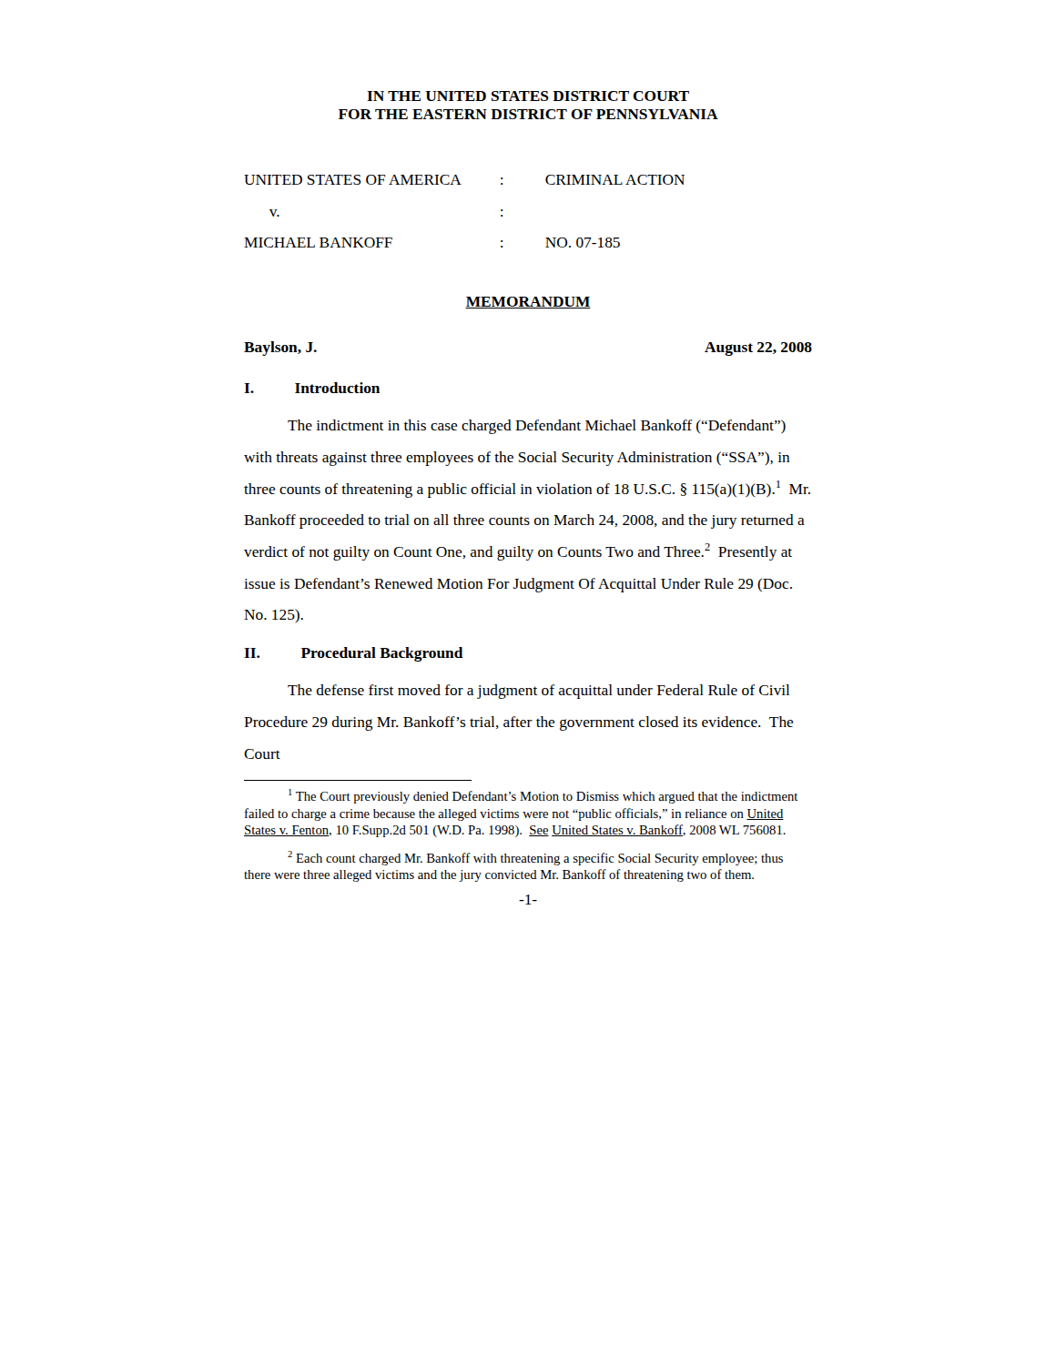IN THE UNITED STATES DISTRICT COURT
FOR THE EASTERN DISTRICT OF PENNSYLVANIA
| UNITED STATES OF AMERICA | : | CRIMINAL ACTION |
| v. | : | |
| MICHAEL BANKOFF | : | NO. 07-185 |
MEMORANDUM
Baylson, J. August 22, 2008
I. Introduction
The indictment in this case charged Defendant Michael Bankoff (“Defendant”) with threats against three employees of the Social Security Administration (“SSA”), in three counts of threatening a public official in violation of 18 U.S.C. § 115(a)(1)(B).1 Mr. Bankoff proceeded to trial on all three counts on March 24, 2008, and the jury returned a verdict of not guilty on Count One, and guilty on Counts Two and Three.2 Presently at issue is Defendant’s Renewed Motion For Judgment Of Acquittal Under Rule 29 (Doc. No. 125).
II. Procedural Background
The defense first moved for a judgment of acquittal under Federal Rule of Civil Procedure 29 during Mr. Bankoff’s trial, after the government closed its evidence. The Court
1 The Court previously denied Defendant’s Motion to Dismiss which argued that the indictment failed to charge a crime because the alleged victims were not “public officials,” in reliance on United States v. Fenton, 10 F.Supp.2d 501 (W.D. Pa. 1998). See United States v. Bankoff, 2008 WL 756081.
2 Each count charged Mr. Bankoff with threatening a specific Social Security employee; thus there were three alleged victims and the jury convicted Mr. Bankoff of threatening two of them.
-1-